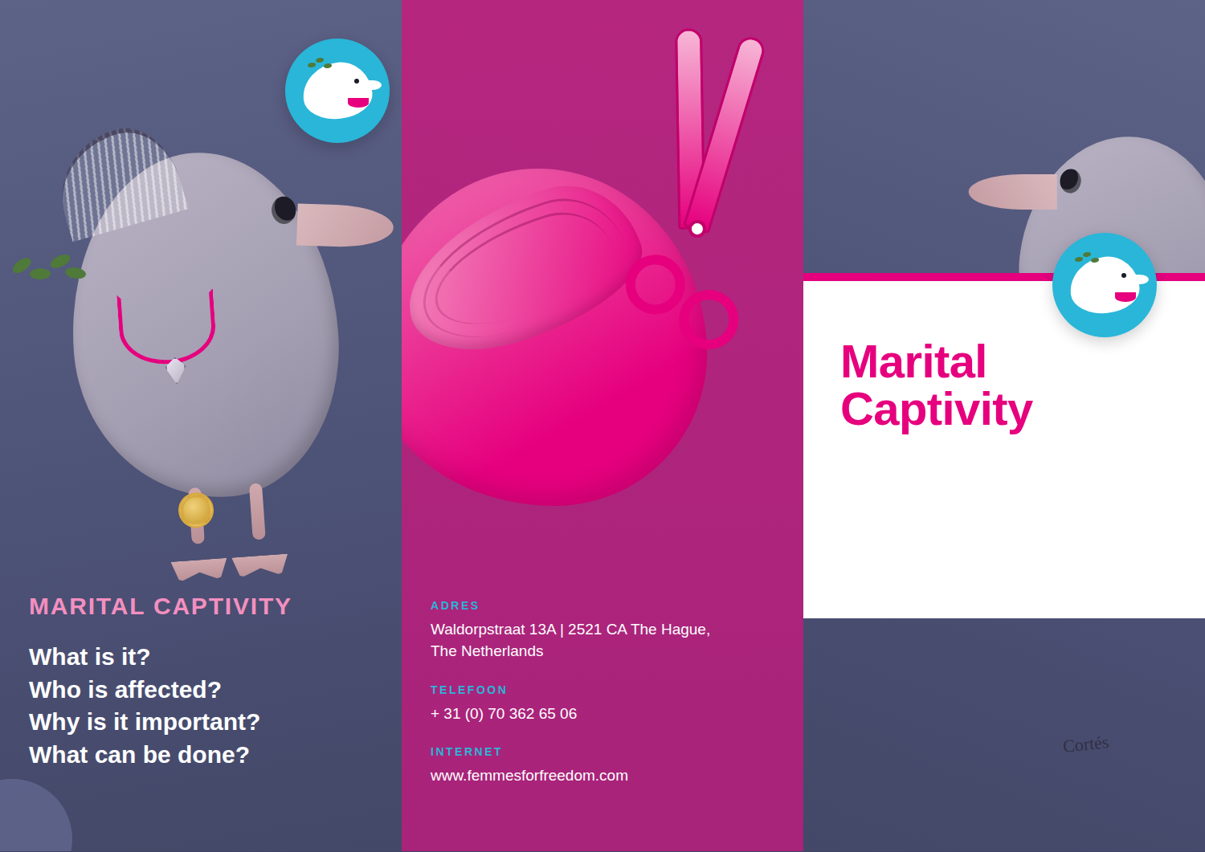Marital Captivity
What is it?
Who is affected?
Why is it important?
What can be done?
Adres
Waldorpstraat 13A | 2521 CA The Hague, The Netherlands
Telefoon
+ 31 (0) 70 362 65 06
Internet
www.femmesforfreedom.com
Cortés
Marital
Captivity